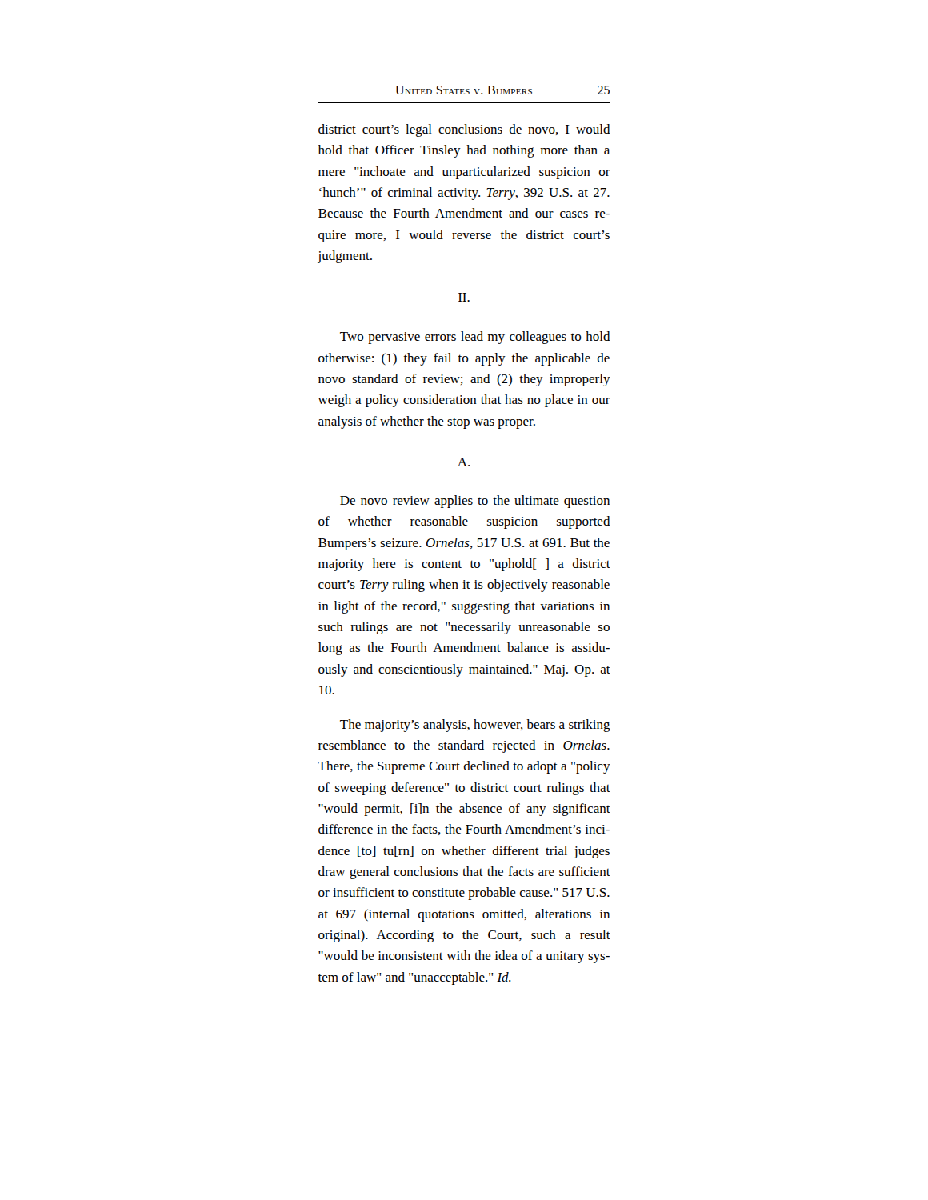United States v. Bumpers 25
district court’s legal conclusions de novo, I would hold that Officer Tinsley had nothing more than a mere "inchoate and unparticularized suspicion or ‘hunch’" of criminal activity. Terry, 392 U.S. at 27. Because the Fourth Amendment and our cases require more, I would reverse the district court’s judgment.
II.
Two pervasive errors lead my colleagues to hold otherwise: (1) they fail to apply the applicable de novo standard of review; and (2) they improperly weigh a policy consideration that has no place in our analysis of whether the stop was proper.
A.
De novo review applies to the ultimate question of whether reasonable suspicion supported Bumpers’s seizure. Ornelas, 517 U.S. at 691. But the majority here is content to "uphold[ ] a district court’s Terry ruling when it is objectively reasonable in light of the record," suggesting that variations in such rulings are not "necessarily unreasonable so long as the Fourth Amendment balance is assiduously and conscientiously maintained." Maj. Op. at 10.
The majority’s analysis, however, bears a striking resemblance to the standard rejected in Ornelas. There, the Supreme Court declined to adopt a "policy of sweeping deference" to district court rulings that "would permit, [i]n the absence of any significant difference in the facts, the Fourth Amendment’s incidence [to] tu[rn] on whether different trial judges draw general conclusions that the facts are sufficient or insufficient to constitute probable cause." 517 U.S. at 697 (internal quotations omitted, alterations in original). According to the Court, such a result "would be inconsistent with the idea of a unitary system of law" and "unacceptable." Id.